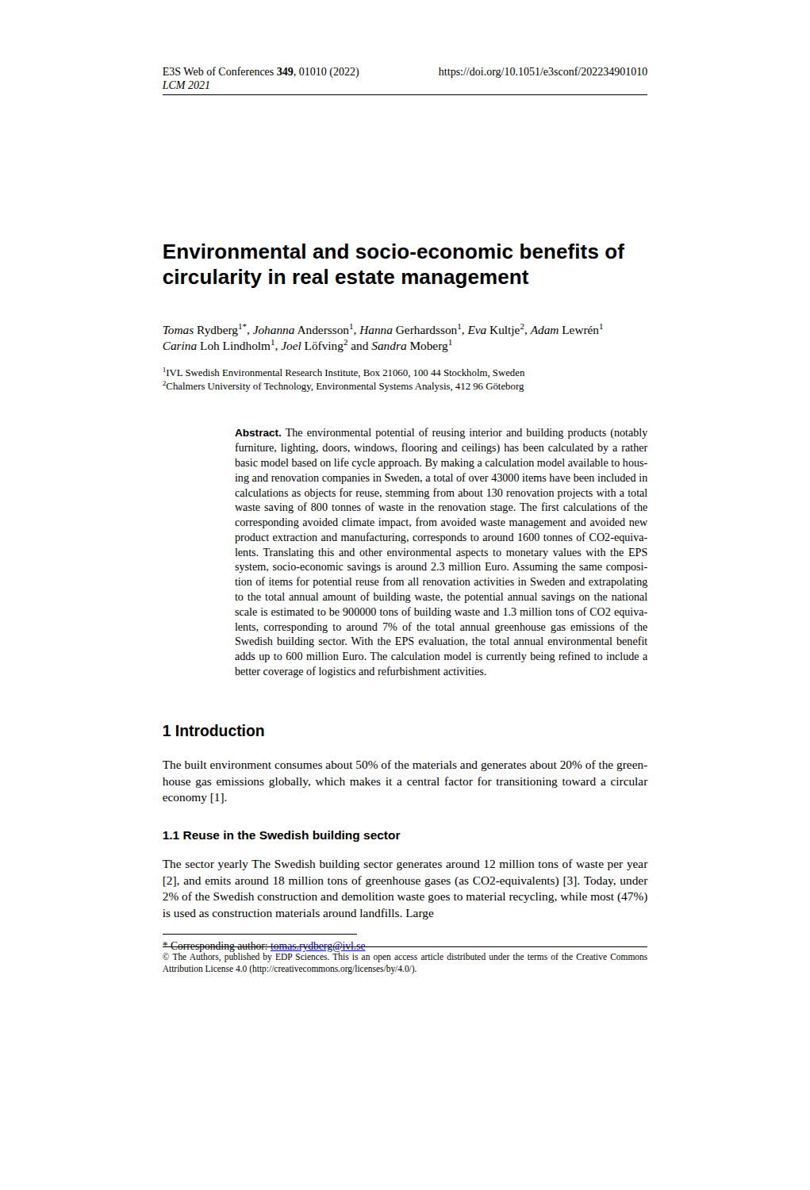E3S Web of Conferences 349, 01010 (2022)
LCM 2021
https://doi.org/10.1051/e3sconf/202234901010
Environmental and socio-economic benefits of circularity in real estate management
Tomas Rydberg1*, Johanna Andersson1, Hanna Gerhardsson1, Eva Kultje2, Adam Lewrén1
Carina Loh Lindholm1, Joel Löfving2 and Sandra Moberg1
1IVL Swedish Environmental Research Institute, Box 21060, 100 44 Stockholm, Sweden
2Chalmers University of Technology, Environmental Systems Analysis, 412 96 Göteborg
Abstract. The environmental potential of reusing interior and building products (notably furniture, lighting, doors, windows, flooring and ceilings) has been calculated by a rather basic model based on life cycle approach. By making a calculation model available to housing and renovation companies in Sweden, a total of over 43000 items have been included in calculations as objects for reuse, stemming from about 130 renovation projects with a total waste saving of 800 tonnes of waste in the renovation stage. The first calculations of the corresponding avoided climate impact, from avoided waste management and avoided new product extraction and manufacturing, corresponds to around 1600 tonnes of CO2-equivalents. Translating this and other environmental aspects to monetary values with the EPS system, socio-economic savings is around 2.3 million Euro. Assuming the same composition of items for potential reuse from all renovation activities in Sweden and extrapolating to the total annual amount of building waste, the potential annual savings on the national scale is estimated to be 900000 tons of building waste and 1.3 million tons of CO2 equivalents, corresponding to around 7% of the total annual greenhouse gas emissions of the Swedish building sector. With the EPS evaluation, the total annual environmental benefit adds up to 600 million Euro. The calculation model is currently being refined to include a better coverage of logistics and refurbishment activities.
1 Introduction
The built environment consumes about 50% of the materials and generates about 20% of the greenhouse gas emissions globally, which makes it a central factor for transitioning toward a circular economy [1].
1.1 Reuse in the Swedish building sector
The sector yearly The Swedish building sector generates around 12 million tons of waste per year [2], and emits around 18 million tons of greenhouse gases (as CO2-equivalents) [3]. Today, under 2% of the Swedish construction and demolition waste goes to material recycling, while most (47%) is used as construction materials around landfills. Large
* Corresponding author: tomas.rydberg@ivl.se
© The Authors, published by EDP Sciences. This is an open access article distributed under the terms of the Creative Commons Attribution License 4.0 (http://creativecommons.org/licenses/by/4.0/).